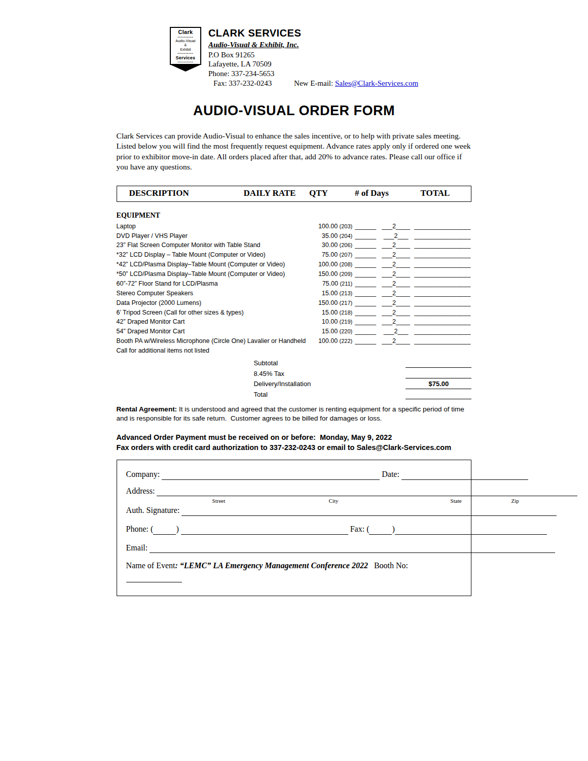Clark
••••••••••
Audio-Visual
&
Exhibit
••••••••••
Services
••••••••••
CLARK SERVICES
Audio-Visual & Exhibit, Inc.
P.O Box 91265
Lafayette, LA 70509
Phone: 337-234-5653
Fax: 337-232-0243 New E-mail: Sales@Clark-Services.com
AUDIO-VISUAL ORDER FORM
Clark Services can provide Audio-Visual to enhance the sales incentive, or to help with private sales meeting. Listed below you will find the most frequently request equipment. Advance rates apply only if ordered one week prior to exhibitor move-in date. All orders placed after that, add 20% to advance rates. Please call our office if you have any questions.
| DESCRIPTION | DAILY RATE | QTY | # of Days | TOTAL |
EQUIPMENT
| Laptop | 100.00 (203) | ______ | ___2____ | ________________ |
| DVD Player / VHS Player | 35.00 (204) | ______ | ___2___ | ________________ |
| 23” Flat Screen Computer Monitor with Table Stand | 30.00 (206) | ______ | ___2____ | ________________ |
| *32” LCD Display – Table Mount (Computer or Video) | 75.00 (207) | ______ | ___2____ | ________________ |
| *42” LCD/Plasma Display–Table Mount (Computer or Video) | 100.00 (208) | ______ | ___2____ | ________________ |
| *50” LCD/Plasma Display–Table Mount (Computer or Video) | 150.00 (209) | ______ | ___2____ | ________________ |
| 60”-72” Floor Stand for LCD/Plasma | 75.00 (211) | ______ | ___2____ | ________________ |
| Stereo Computer Speakers | 15.00 (213) | ______ | ___2____ | ________________ |
| Data Projector (2000 Lumens) | 150.00 (217) | ______ | ___2____ | ________________ |
| 6’ Tripod Screen (Call for other sizes & types) | 15.00 (218) | ______ | ___2____ | ________________ |
| 42” Draped Monitor Cart | 10.00 (219) | ______ | ___2____ | ________________ |
| 54” Draped Monitor Cart | 15.00 (220) | ______ | ___2___ | ________________ |
| Booth PA w/Wireless Microphone (Circle One) Lavalier or Handheld | 100.00 (222) | ______ | ___2____ | ________________ |
Call for additional items not listed
| Subtotal | |
| 8.45% Tax | |
| Delivery/Installation | $75.00 |
| Total | |
Rental Agreement: It is understood and agreed that the customer is renting equipment for a specific period of time and is responsible for its safe return. Customer agrees to be billed for damages or loss.
Advanced Order Payment must be received on or before: Monday, May 9, 2022
Fax orders with credit card authorization to 337-232-0243 or email to Sales@Clark-Services.com
Company: Date:
Address:
Street City State Zip
Auth. Signature:
Phone: ( ) Fax: ( )
Email:
Name of Event: “LEMC” LA Emergency Management Conference 2022 Booth No: